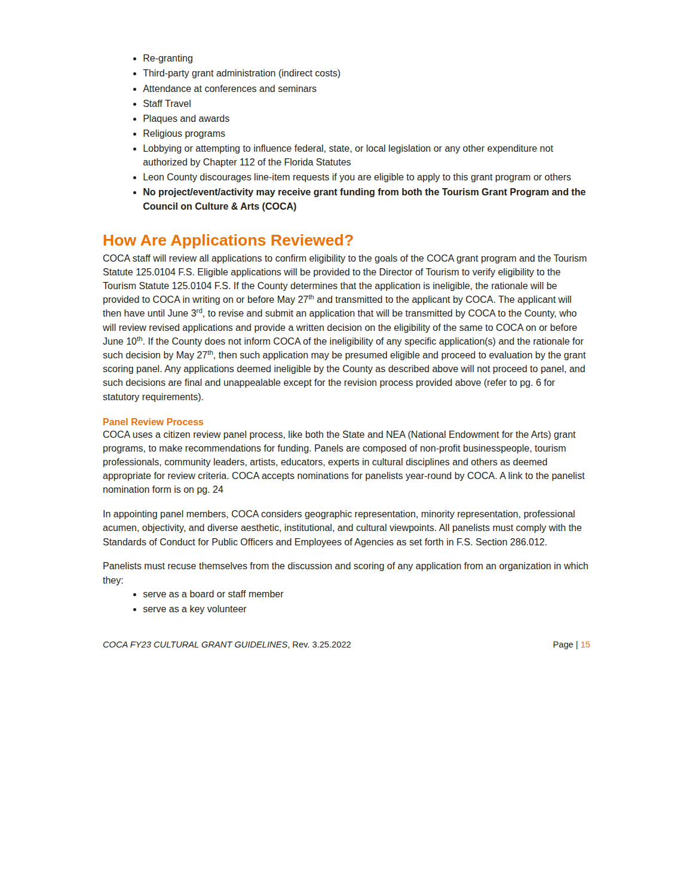Re-granting
Third-party grant administration (indirect costs)
Attendance at conferences and seminars
Staff Travel
Plaques and awards
Religious programs
Lobbying or attempting to influence federal, state, or local legislation or any other expenditure not authorized by Chapter 112 of the Florida Statutes
Leon County discourages line-item requests if you are eligible to apply to this grant program or others
No project/event/activity may receive grant funding from both the Tourism Grant Program and the Council on Culture & Arts (COCA)
How Are Applications Reviewed?
COCA staff will review all applications to confirm eligibility to the goals of the COCA grant program and the Tourism Statute 125.0104 F.S. Eligible applications will be provided to the Director of Tourism to verify eligibility to the Tourism Statute 125.0104 F.S. If the County determines that the application is ineligible, the rationale will be provided to COCA in writing on or before May 27th and transmitted to the applicant by COCA. The applicant will then have until June 3rd, to revise and submit an application that will be transmitted by COCA to the County, who will review revised applications and provide a written decision on the eligibility of the same to COCA on or before June 10th. If the County does not inform COCA of the ineligibility of any specific application(s) and the rationale for such decision by May 27th, then such application may be presumed eligible and proceed to evaluation by the grant scoring panel. Any applications deemed ineligible by the County as described above will not proceed to panel, and such decisions are final and unappealable except for the revision process provided above (refer to pg. 6 for statutory requirements).
Panel Review Process
COCA uses a citizen review panel process, like both the State and NEA (National Endowment for the Arts) grant programs, to make recommendations for funding. Panels are composed of non-profit businesspeople, tourism professionals, community leaders, artists, educators, experts in cultural disciplines and others as deemed appropriate for review criteria. COCA accepts nominations for panelists year-round by COCA. A link to the panelist nomination form is on pg. 24
In appointing panel members, COCA considers geographic representation, minority representation, professional acumen, objectivity, and diverse aesthetic, institutional, and cultural viewpoints. All panelists must comply with the Standards of Conduct for Public Officers and Employees of Agencies as set forth in F.S. Section 286.012.
Panelists must recuse themselves from the discussion and scoring of any application from an organization in which they:
serve as a board or staff member
serve as a key volunteer
COCA FY23 CULTURAL GRANT GUIDELINES, Rev. 3.25.2022 Page | 15